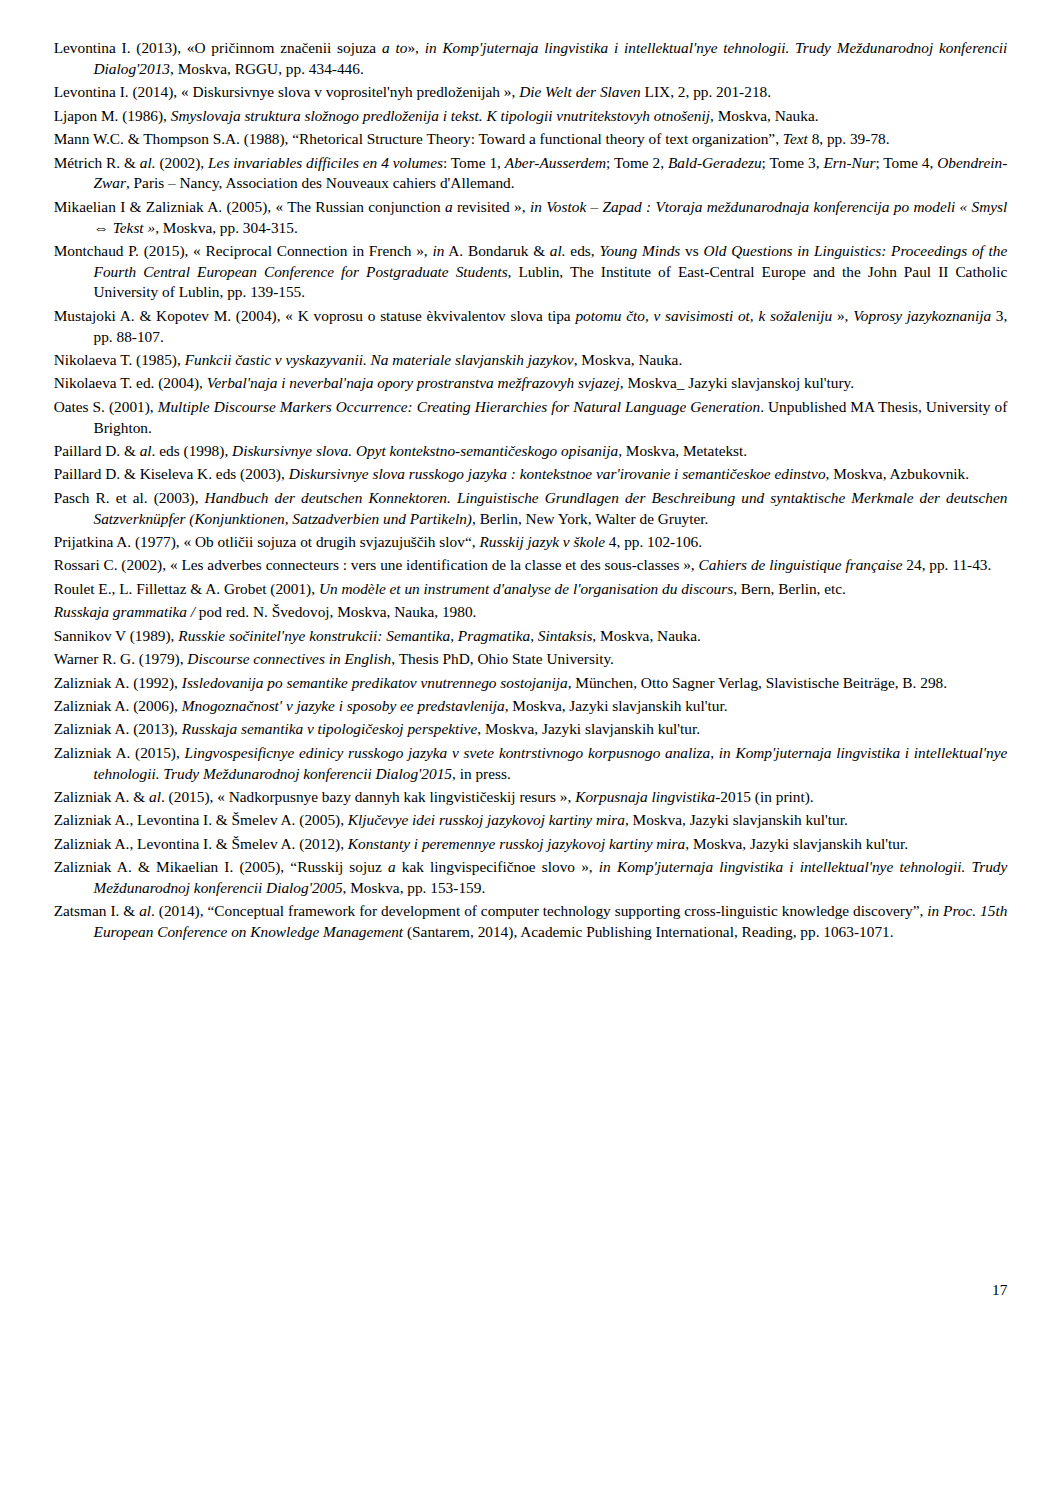Levontina I. (2013), «O pričinnom značenii sojuza a to», in Komp'juternaja lingvistika i intellektual'nye tehnologii. Trudy Meždunarodnoj konferencii Dialog'2013, Moskva, RGGU, pp. 434-446.
Levontina I. (2014), « Diskursivnye slova v voprositel'nyh predloženijah », Die Welt der Slaven LIX, 2, pp. 201-218.
Ljapon M. (1986), Smyslovaja struktura složnogo predloženija i tekst. K tipologii vnutritekstovyh otnošenij, Moskva, Nauka.
Mann W.C. & Thompson S.A. (1988), “Rhetorical Structure Theory: Toward a functional theory of text organization”, Text 8, pp. 39-78.
Métrich R. & al. (2002), Les invariables difficiles en 4 volumes: Tome 1, Aber-Ausserdem; Tome 2, Bald-Geradezu; Tome 3, Ern-Nur; Tome 4, Obendrein-Zwar, Paris – Nancy, Association des Nouveaux cahiers d'Allemand.
Mikaelian I & Zalizniak A. (2005), « The Russian conjunction a revisited », in Vostok – Zapad : Vtoraja meždunarodnaja konferencija po modeli « Smysl ⇔ Tekst », Moskva, pp. 304-315.
Montchaud P. (2015), « Reciprocal Connection in French », in A. Bondaruk & al. eds, Young Minds vs Old Questions in Linguistics: Proceedings of the Fourth Central European Conference for Postgraduate Students, Lublin, The Institute of East-Central Europe and the John Paul II Catholic University of Lublin, pp. 139-155.
Mustajoki A. & Kopotev M. (2004), « K voprosu o statuse èkvivalentov slova tipa potomu čto, v savisimosti ot, k sožaleniju », Voprosy jazykoznanija 3, pp. 88-107.
Nikolaeva T. (1985), Funkcii častic v vyskazyvanii. Na materiale slavjanskih jazykov, Moskva, Nauka.
Nikolaeva T. ed. (2004), Verbal'naja i neverbal'naja opory prostranstva mežfrazovyh svjazej, Moskva_ Jazyki slavjanskoj kul'tury.
Oates S. (2001), Multiple Discourse Markers Occurrence: Creating Hierarchies for Natural Language Generation. Unpublished MA Thesis, University of Brighton.
Paillard D. & al. eds (1998), Diskursivnye slova. Opyt kontekstno-semantičeskogo opisanija, Moskva, Metatekst.
Paillard D. & Kiseleva K. eds (2003), Diskursivnye slova russkogo jazyka : kontekstnoe var'irovanie i semantičeskoe edinstvo, Moskva, Azbukovnik.
Pasch R. et al. (2003), Handbuch der deutschen Konnektoren. Linguistische Grundlagen der Beschreibung und syntaktische Merkmale der deutschen Satzverknüpfer (Konjunktionen, Satzadverbien und Partikeln), Berlin, New York, Walter de Gruyter.
Prijatkina A. (1977), « Ob otličii sojuza ot drugih svjazujuščih slov“, Russkij jazyk v škole 4, pp. 102-106.
Rossari C. (2002), « Les adverbes connecteurs : vers une identification de la classe et des sous-classes », Cahiers de linguistique française 24, pp. 11-43.
Roulet E., L. Fillettaz & A. Grobet (2001), Un modèle et un instrument d'analyse de l'organisation du discours, Bern, Berlin, etc.
Russkaja grammatika / pod red. N. Švedovoj, Moskva, Nauka, 1980.
Sannikov V (1989), Russkie sočinitel'nye konstrukcii: Semantika, Pragmatika, Sintaksis, Moskva, Nauka.
Warner R. G. (1979), Discourse connectives in English, Thesis PhD, Ohio State University.
Zalizniak A. (1992), Issledovanija po semantike predikatov vnutrennego sostojanija, München, Otto Sagner Verlag, Slavistische Beiträge, B. 298.
Zalizniak A. (2006), Mnogoznačnost' v jazyke i sposoby ee predstavlenija, Moskva, Jazyki slavjanskih kul'tur.
Zalizniak A. (2013), Russkaja semantika v tipologičeskoj perspektive, Moskva, Jazyki slavjanskih kul'tur.
Zalizniak A. (2015), Lingvospesificnye edinicy russkogo jazyka v svete kontrstivnogo korpusnogo analiza, in Komp'juternaja lingvistika i intellektual'nye tehnologii. Trudy Meždunarodnoj konferencii Dialog'2015, in press.
Zalizniak A. & al. (2015), « Nadkorpusnye bazy dannyh kak lingvističeskij resurs », Korpusnaja lingvistika-2015 (in print).
Zalizniak A., Levontina I. & Šmelev A. (2005), Ključevye idei russkoj jazykovoj kartiny mira, Moskva, Jazyki slavjanskih kul'tur.
Zalizniak A., Levontina I. & Šmelev A. (2012), Konstanty i peremennye russkoj jazykovoj kartiny mira, Moskva, Jazyki slavjanskih kul'tur.
Zalizniak A. & Mikaelian I. (2005), “Russkij sojuz a kak lingvispecifičnoe slovo », in Komp'juternaja lingvistika i intellektual'nye tehnologii. Trudy Meždunarodnoj konferencii Dialog'2005, Moskva, pp. 153-159.
Zatsman I. & al. (2014), “Conceptual framework for development of computer technology supporting cross-linguistic knowledge discovery”, in Proc. 15th European Conference on Knowledge Management (Santarem, 2014), Academic Publishing International, Reading, pp. 1063-1071.
17